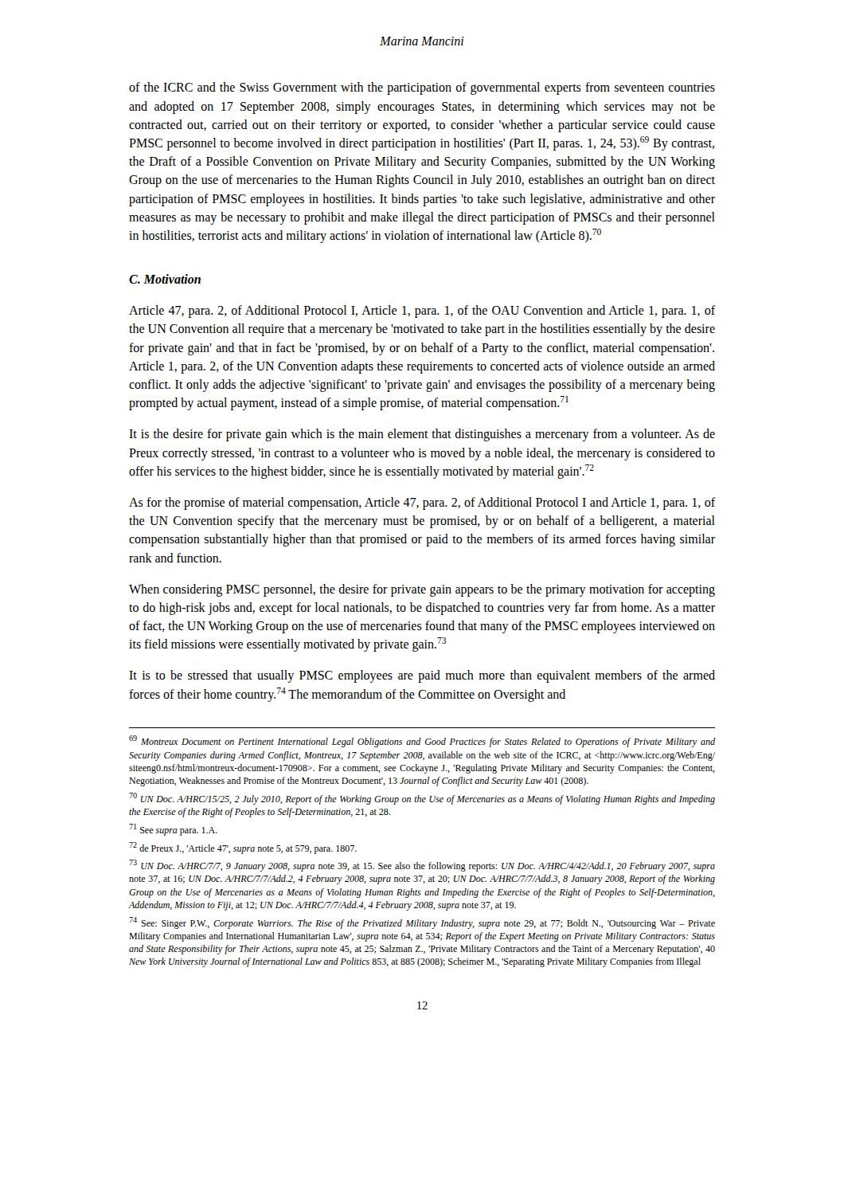Marina Mancini
of the ICRC and the Swiss Government with the participation of governmental experts from seventeen countries and adopted on 17 September 2008, simply encourages States, in determining which services may not be contracted out, carried out on their territory or exported, to consider 'whether a particular service could cause PMSC personnel to become involved in direct participation in hostilities' (Part II, paras. 1, 24, 53).69 By contrast, the Draft of a Possible Convention on Private Military and Security Companies, submitted by the UN Working Group on the use of mercenaries to the Human Rights Council in July 2010, establishes an outright ban on direct participation of PMSC employees in hostilities. It binds parties 'to take such legislative, administrative and other measures as may be necessary to prohibit and make illegal the direct participation of PMSCs and their personnel in hostilities, terrorist acts and military actions' in violation of international law (Article 8).70
C. Motivation
Article 47, para. 2, of Additional Protocol I, Article 1, para. 1, of the OAU Convention and Article 1, para. 1, of the UN Convention all require that a mercenary be 'motivated to take part in the hostilities essentially by the desire for private gain' and that in fact be 'promised, by or on behalf of a Party to the conflict, material compensation'. Article 1, para. 2, of the UN Convention adapts these requirements to concerted acts of violence outside an armed conflict. It only adds the adjective 'significant' to 'private gain' and envisages the possibility of a mercenary being prompted by actual payment, instead of a simple promise, of material compensation.71
It is the desire for private gain which is the main element that distinguishes a mercenary from a volunteer. As de Preux correctly stressed, 'in contrast to a volunteer who is moved by a noble ideal, the mercenary is considered to offer his services to the highest bidder, since he is essentially motivated by material gain'.72
As for the promise of material compensation, Article 47, para. 2, of Additional Protocol I and Article 1, para. 1, of the UN Convention specify that the mercenary must be promised, by or on behalf of a belligerent, a material compensation substantially higher than that promised or paid to the members of its armed forces having similar rank and function.
When considering PMSC personnel, the desire for private gain appears to be the primary motivation for accepting to do high-risk jobs and, except for local nationals, to be dispatched to countries very far from home. As a matter of fact, the UN Working Group on the use of mercenaries found that many of the PMSC employees interviewed on its field missions were essentially motivated by private gain.73
It is to be stressed that usually PMSC employees are paid much more than equivalent members of the armed forces of their home country.74 The memorandum of the Committee on Oversight and
69 Montreux Document on Pertinent International Legal Obligations and Good Practices for States Related to Operations of Private Military and Security Companies during Armed Conflict, Montreux, 17 September 2008, available on the web site of the ICRC, at <http://www.icrc.org/Web/Eng/ siteeng0.nsf/html/montreux-document-170908>. For a comment, see Cockayne J., 'Regulating Private Military and Security Companies: the Content, Negotiation, Weaknesses and Promise of the Montreux Document', 13 Journal of Conflict and Security Law 401 (2008).
70 UN Doc. A/HRC/15/25, 2 July 2010, Report of the Working Group on the Use of Mercenaries as a Means of Violating Human Rights and Impeding the Exercise of the Right of Peoples to Self-Determination, 21, at 28.
71 See supra para. 1.A.
72 de Preux J., 'Article 47', supra note 5, at 579, para. 1807.
73 UN Doc. A/HRC/7/7, 9 January 2008, supra note 39, at 15. See also the following reports: UN Doc. A/HRC/4/42/Add.1, 20 February 2007, supra note 37, at 16; UN Doc. A/HRC/7/7/Add.2, 4 February 2008, supra note 37, at 20; UN Doc. A/HRC/7/7/Add.3, 8 January 2008, Report of the Working Group on the Use of Mercenaries as a Means of Violating Human Rights and Impeding the Exercise of the Right of Peoples to Self-Determination, Addendum, Mission to Fiji, at 12; UN Doc. A/HRC/7/7/Add.4, 4 February 2008, supra note 37, at 19.
74 See: Singer P.W., Corporate Warriors. The Rise of the Privatized Military Industry, supra note 29, at 77; Boldt N., 'Outsourcing War – Private Military Companies and International Humanitarian Law', supra note 64, at 534; Report of the Expert Meeting on Private Military Contractors: Status and State Responsibility for Their Actions, supra note 45, at 25; Salzman Z., 'Private Military Contractors and the Taint of a Mercenary Reputation', 40 New York University Journal of International Law and Politics 853, at 885 (2008); Scheimer M., 'Separating Private Military Companies from Illegal
12